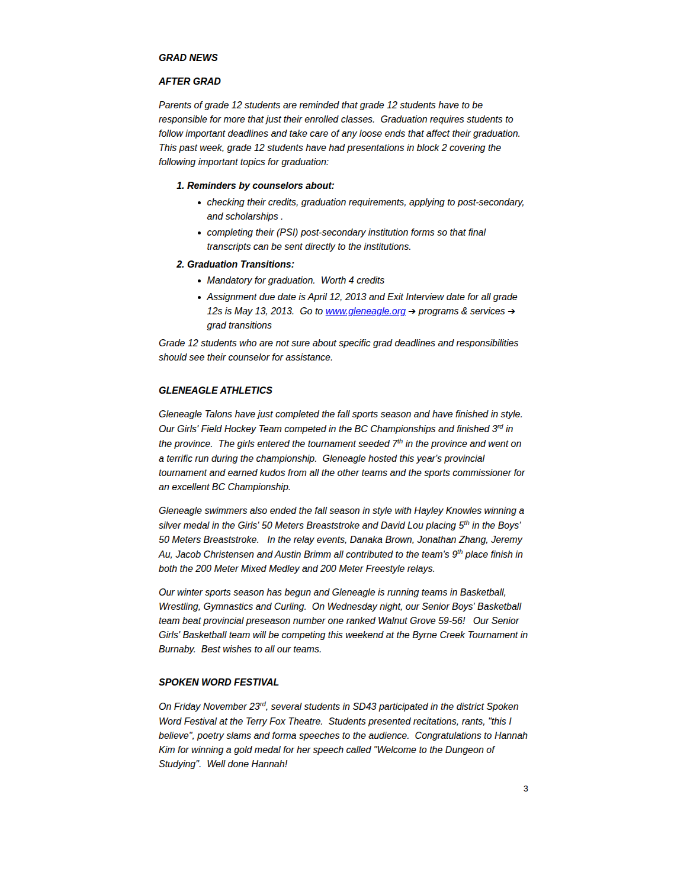GRAD NEWS
AFTER GRAD
Parents of grade 12 students are reminded that grade 12 students have to be responsible for more that just their enrolled classes. Graduation requires students to follow important deadlines and take care of any loose ends that affect their graduation. This past week, grade 12 students have had presentations in block 2 covering the following important topics for graduation:
Reminders by counselors about:
checking their credits, graduation requirements, applying to post-secondary, and scholarships .
completing their (PSI) post-secondary institution forms so that final transcripts can be sent directly to the institutions.
Graduation Transitions:
Mandatory for graduation. Worth 4 credits
Assignment due date is April 12, 2013 and Exit Interview date for all grade 12s is May 13, 2013. Go to www.gleneagle.org ➔ programs & services ➔ grad transitions
Grade 12 students who are not sure about specific grad deadlines and responsibilities should see their counselor for assistance.
GLENEAGLE ATHLETICS
Gleneagle Talons have just completed the fall sports season and have finished in style. Our Girls' Field Hockey Team competed in the BC Championships and finished 3rd in the province. The girls entered the tournament seeded 7th in the province and went on a terrific run during the championship. Gleneagle hosted this year's provincial tournament and earned kudos from all the other teams and the sports commissioner for an excellent BC Championship.
Gleneagle swimmers also ended the fall season in style with Hayley Knowles winning a silver medal in the Girls' 50 Meters Breaststroke and David Lou placing 5th in the Boys' 50 Meters Breaststroke. In the relay events, Danaka Brown, Jonathan Zhang, Jeremy Au, Jacob Christensen and Austin Brimm all contributed to the team's 9th place finish in both the 200 Meter Mixed Medley and 200 Meter Freestyle relays.
Our winter sports season has begun and Gleneagle is running teams in Basketball, Wrestling, Gymnastics and Curling. On Wednesday night, our Senior Boys' Basketball team beat provincial preseason number one ranked Walnut Grove 59-56! Our Senior Girls' Basketball team will be competing this weekend at the Byrne Creek Tournament in Burnaby. Best wishes to all our teams.
SPOKEN WORD FESTIVAL
On Friday November 23rd, several students in SD43 participated in the district Spoken Word Festival at the Terry Fox Theatre. Students presented recitations, rants, "this I believe", poetry slams and forma speeches to the audience. Congratulations to Hannah Kim for winning a gold medal for her speech called "Welcome to the Dungeon of Studying". Well done Hannah!
3